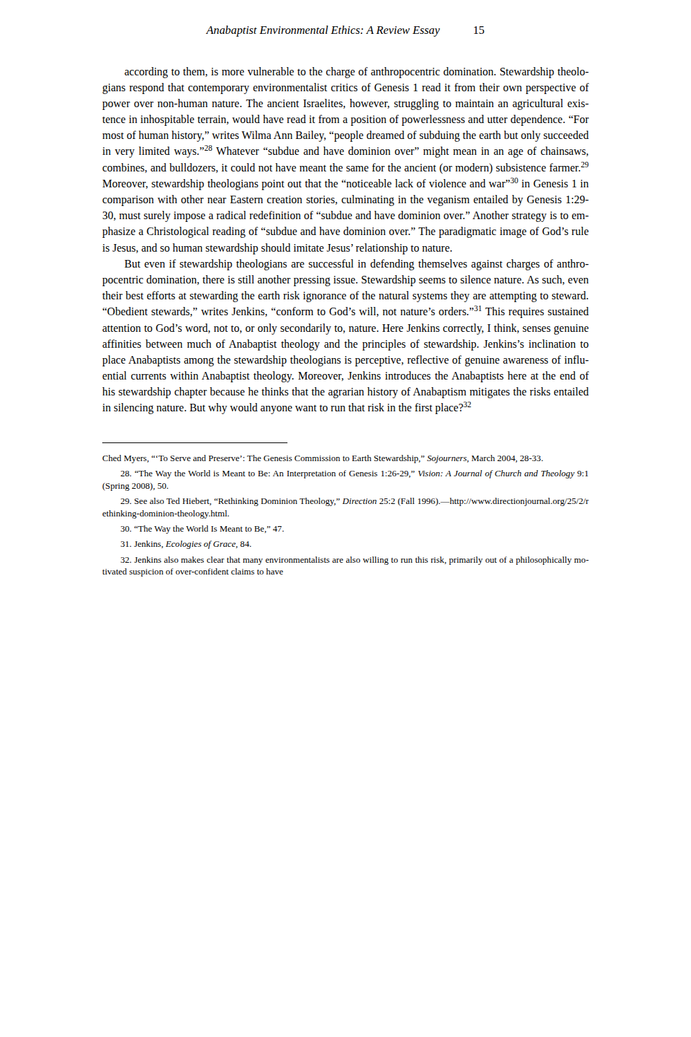Anabaptist Environmental Ethics: A Review Essay 15
according to them, is more vulnerable to the charge of anthropocentric domination. Stewardship theologians respond that contemporary environmentalist critics of Genesis 1 read it from their own perspective of power over non-human nature. The ancient Israelites, however, struggling to maintain an agricultural existence in inhospitable terrain, would have read it from a position of powerlessness and utter dependence. “For most of human history,” writes Wilma Ann Bailey, “people dreamed of subduing the earth but only succeeded in very limited ways.”28 Whatever “subdue and have dominion over” might mean in an age of chainsaws, combines, and bulldozers, it could not have meant the same for the ancient (or modern) subsistence farmer.29 Moreover, stewardship theologians point out that the “noticeable lack of violence and war”30 in Genesis 1 in comparison with other near Eastern creation stories, culminating in the veganism entailed by Genesis 1:29-30, must surely impose a radical redefinition of “subdue and have dominion over.” Another strategy is to emphasize a Christological reading of “subdue and have dominion over.” The paradigmatic image of God’s rule is Jesus, and so human stewardship should imitate Jesus’ relationship to nature.
But even if stewardship theologians are successful in defending themselves against charges of anthropocentric domination, there is still another pressing issue. Stewardship seems to silence nature. As such, even their best efforts at stewarding the earth risk ignorance of the natural systems they are attempting to steward. “Obedient stewards,” writes Jenkins, “conform to God’s will, not nature’s orders.”31 This requires sustained attention to God’s word, not to, or only secondarily to, nature. Here Jenkins correctly, I think, senses genuine affinities between much of Anabaptist theology and the principles of stewardship. Jenkins’s inclination to place Anabaptists among the stewardship theologians is perceptive, reflective of genuine awareness of influential currents within Anabaptist theology. Moreover, Jenkins introduces the Anabaptists here at the end of his stewardship chapter because he thinks that the agrarian history of Anabaptism mitigates the risks entailed in silencing nature. But why would anyone want to run that risk in the first place?32
Ched Myers, “‘To Serve and Preserve’: The Genesis Commission to Earth Stewardship,” Sojourners, March 2004, 28-33.
28. “The Way the World is Meant to Be: An Interpretation of Genesis 1:26-29,” Vision: A Journal of Church and Theology 9:1 (Spring 2008), 50.
29. See also Ted Hiebert, “Rethinking Dominion Theology,” Direction 25:2 (Fall 1996).—http://www.directionjournal.org/25/2/rethinking-dominion-theology.html.
30. “The Way the World Is Meant to Be,” 47.
31. Jenkins, Ecologies of Grace, 84.
32. Jenkins also makes clear that many environmentalists are also willing to run this risk, primarily out of a philosophically motivated suspicion of over-confident claims to have